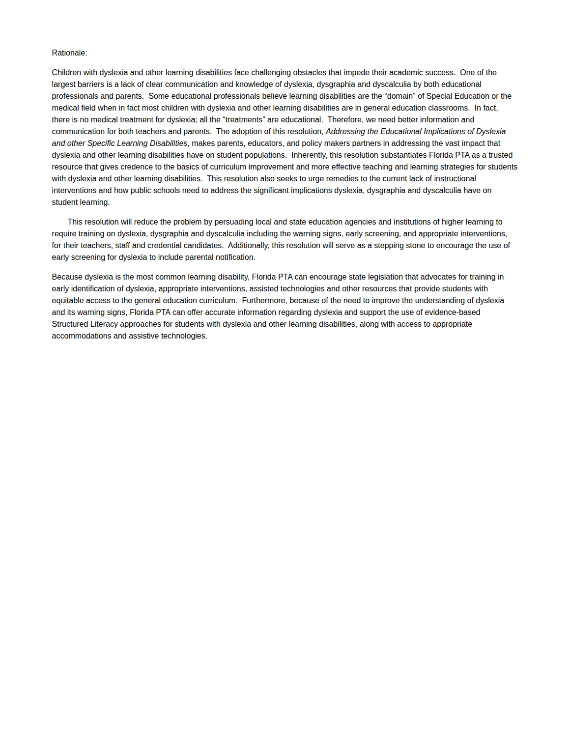Rationale:
Children with dyslexia and other learning disabilities face challenging obstacles that impede their academic success. One of the largest barriers is a lack of clear communication and knowledge of dyslexia, dysgraphia and dyscalculia by both educational professionals and parents. Some educational professionals believe learning disabilities are the “domain” of Special Education or the medical field when in fact most children with dyslexia and other learning disabilities are in general education classrooms. In fact, there is no medical treatment for dyslexia; all the “treatments” are educational. Therefore, we need better information and communication for both teachers and parents. The adoption of this resolution, Addressing the Educational Implications of Dyslexia and other Specific Learning Disabilities, makes parents, educators, and policy makers partners in addressing the vast impact that dyslexia and other learning disabilities have on student populations. Inherently, this resolution substantiates Florida PTA as a trusted resource that gives credence to the basics of curriculum improvement and more effective teaching and learning strategies for students with dyslexia and other learning disabilities. This resolution also seeks to urge remedies to the current lack of instructional interventions and how public schools need to address the significant implications dyslexia, dysgraphia and dyscalculia have on student learning.
This resolution will reduce the problem by persuading local and state education agencies and institutions of higher learning to require training on dyslexia, dysgraphia and dyscalculia including the warning signs, early screening, and appropriate interventions, for their teachers, staff and credential candidates. Additionally, this resolution will serve as a stepping stone to encourage the use of early screening for dyslexia to include parental notification.
Because dyslexia is the most common learning disability, Florida PTA can encourage state legislation that advocates for training in early identification of dyslexia, appropriate interventions, assisted technologies and other resources that provide students with equitable access to the general education curriculum. Furthermore, because of the need to improve the understanding of dyslexia and its warning signs, Florida PTA can offer accurate information regarding dyslexia and support the use of evidence-based Structured Literacy approaches for students with dyslexia and other learning disabilities, along with access to appropriate accommodations and assistive technologies.